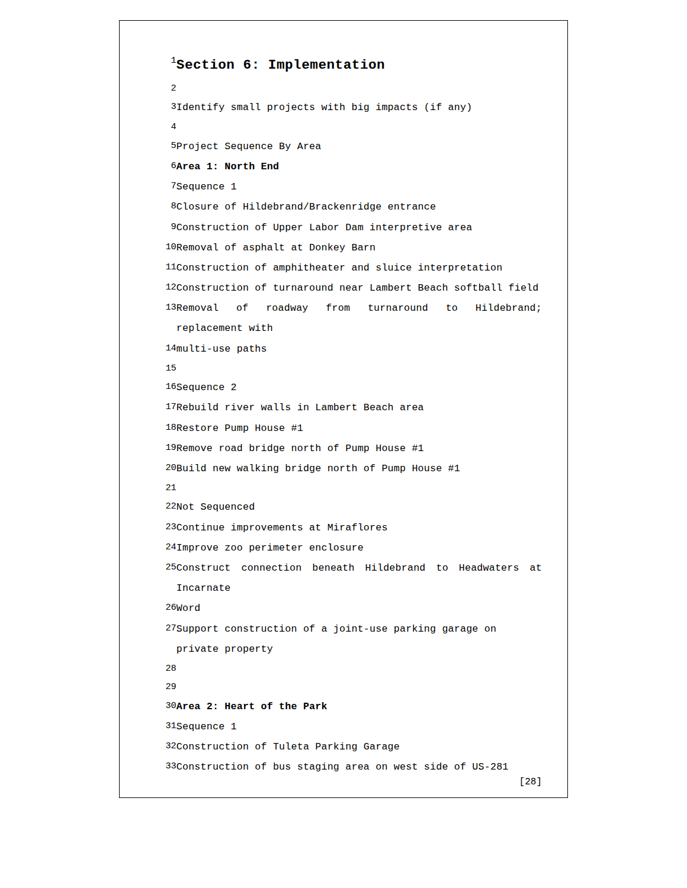| 1 | Section 6: Implementation |
| 2 | |
| 3 | Identify small projects with big impacts (if any) |
| 4 | |
| 5 | Project Sequence By Area |
| 6 | Area 1: North End |
| 7 | Sequence 1 |
| 8 | Closure of Hildebrand/Brackenridge entrance |
| 9 | Construction of Upper Labor Dam interpretive area |
| 10 | Removal of asphalt at Donkey Barn |
| 11 | Construction of amphitheater and sluice interpretation |
| 12 | Construction of turnaround near Lambert Beach softball field |
| 13 | Removal of roadway from turnaround to Hildebrand; replacement with |
| 14 | multi-use paths |
| 15 | |
| 16 | Sequence 2 |
| 17 | Rebuild river walls in Lambert Beach area |
| 18 | Restore Pump House #1 |
| 19 | Remove road bridge north of Pump House #1 |
| 20 | Build new walking bridge north of Pump House #1 |
| 21 | |
| 22 | Not Sequenced |
| 23 | Continue improvements at Miraflores |
| 24 | Improve zoo perimeter enclosure |
| 25 | Construct connection beneath Hildebrand to Headwaters at Incarnate |
| 26 | Word |
| 27 | Support construction of a joint-use parking garage on private property |
| 28 | |
| 29 | |
| 30 | Area 2: Heart of the Park |
| 31 | Sequence 1 |
| 32 | Construction of Tuleta Parking Garage |
| 33 | Construction of bus staging area on west side of US-281 |
[28]